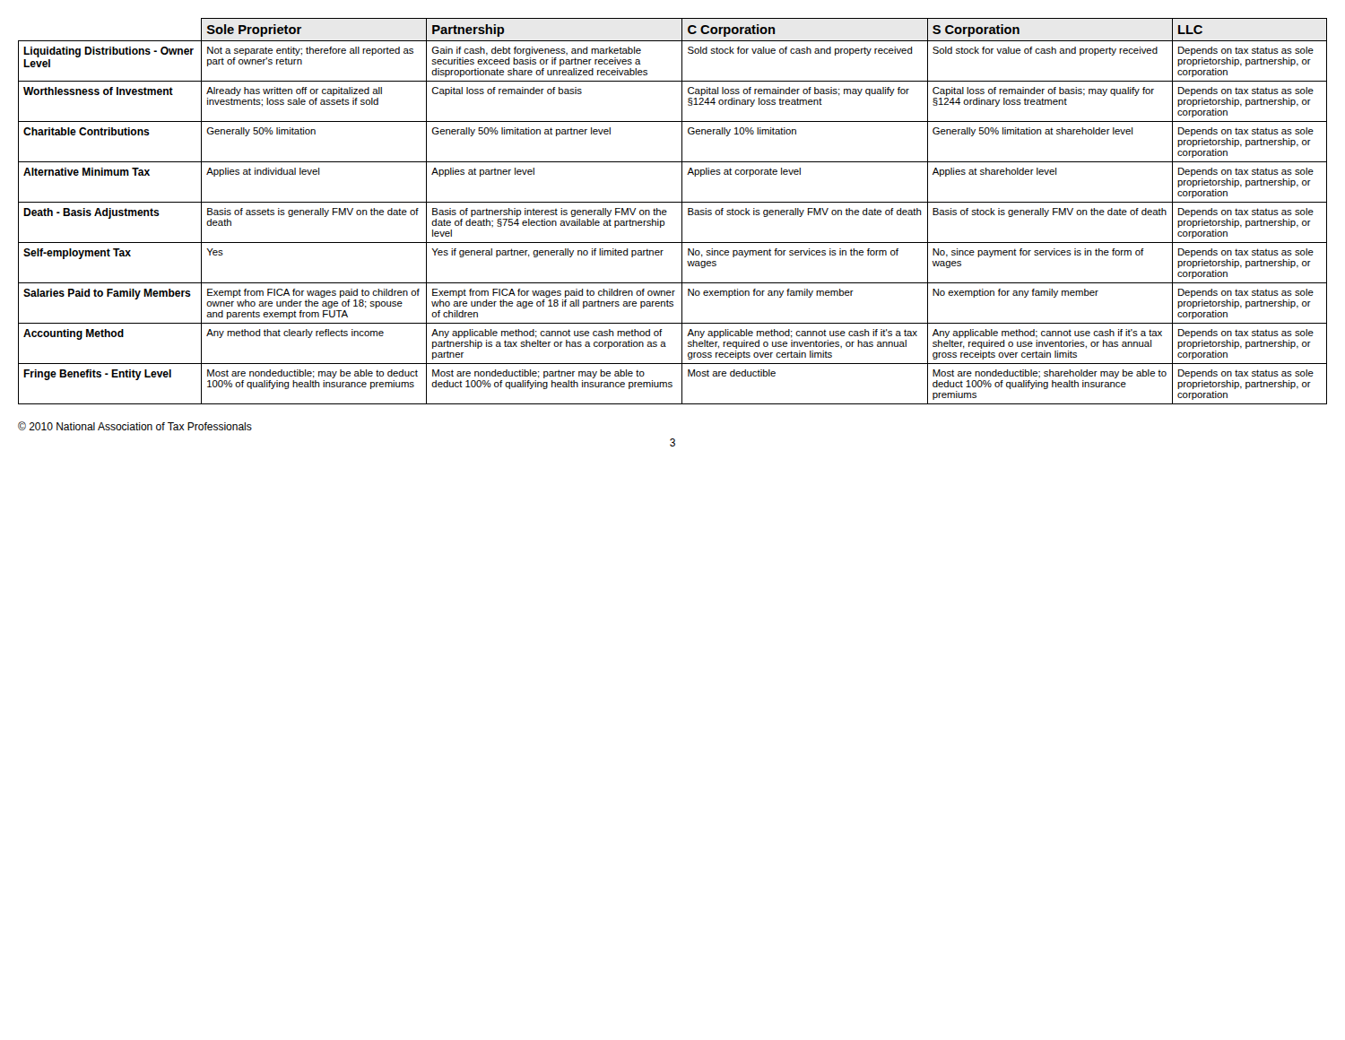| | Sole Proprietor | Partnership | C Corporation | S Corporation | LLC |
| --- | --- | --- | --- | --- | --- |
| Liquidating Distributions - Owner Level | Not a separate entity; therefore all reported as part of owner's return | Gain if cash, debt forgiveness, and marketable securities exceed basis or if partner receives a disproportionate share of unrealized receivables | Sold stock for value of cash and property received | Sold stock for value of cash and property received | Depends on tax status as sole proprietorship, partnership, or corporation |
| Worthlessness of Investment | Already has written off or capitalized all investments; loss sale of assets if sold | Capital loss of remainder of basis | Capital loss of remainder of basis; may qualify for §1244 ordinary loss treatment | Capital loss of remainder of basis; may qualify for §1244 ordinary loss treatment | Depends on tax status as sole proprietorship, partnership, or corporation |
| Charitable Contributions | Generally 50% limitation | Generally 50% limitation at partner level | Generally 10% limitation | Generally 50% limitation at shareholder level | Depends on tax status as sole proprietorship, partnership, or corporation |
| Alternative Minimum Tax | Applies at individual level | Applies at partner level | Applies at corporate level | Applies at shareholder level | Depends on tax status as sole proprietorship, partnership, or corporation |
| Death - Basis Adjustments | Basis of assets is generally FMV on the date of death | Basis of partnership interest is generally FMV on the date of death; §754 election available at partnership level | Basis of stock is generally FMV on the date of death | Basis of stock is generally FMV on the date of death | Depends on tax status as sole proprietorship, partnership, or corporation |
| Self-employment Tax | Yes | Yes if general partner, generally no if limited partner | No, since payment for services is in the form of wages | No, since payment for services is in the form of wages | Depends on tax status as sole proprietorship, partnership, or corporation |
| Salaries Paid to Family Members | Exempt from FICA for wages paid to children of owner who are under the age of 18; spouse and parents exempt from FUTA | Exempt from FICA for wages paid to children of owner who are under the age of 18 if all partners are parents of children | No exemption for any family member | No exemption for any family member | Depends on tax status as sole proprietorship, partnership, or corporation |
| Accounting Method | Any method that clearly reflects income | Any applicable method; cannot use cash method of partnership is a tax shelter or has a corporation as a partner | Any applicable method; cannot use cash if it's a tax shelter, required o use inventories, or has annual gross receipts over certain limits | Any applicable method; cannot use cash if it's a tax shelter, required o use inventories, or has annual gross receipts over certain limits | Depends on tax status as sole proprietorship, partnership, or corporation |
| Fringe Benefits - Entity Level | Most are nondeductible; may be able to deduct 100% of qualifying health insurance premiums | Most are nondeductible; partner may be able to deduct 100% of qualifying health insurance premiums | Most are deductible | Most are nondeductible; shareholder may be able to deduct 100% of qualifying health insurance premiums | Depends on tax status as sole proprietorship, partnership, or corporation |
© 2010 National Association of Tax Professionals
3